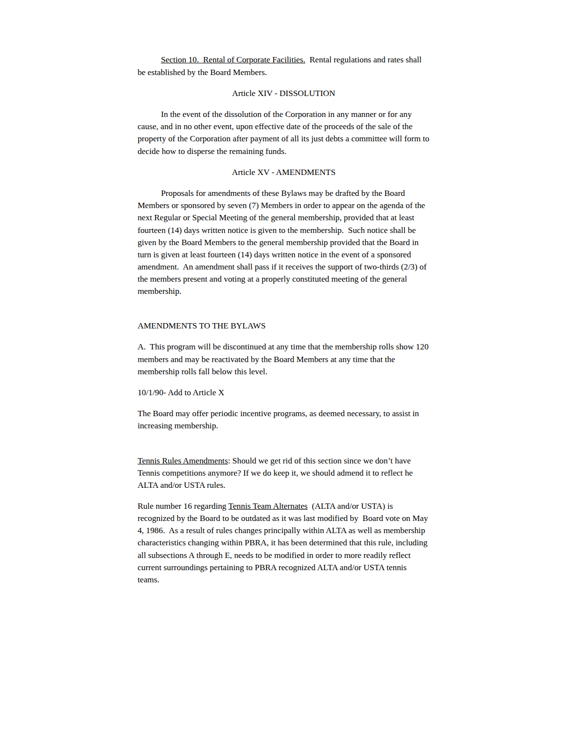Section 10. Rental of Corporate Facilities. Rental regulations and rates shall be established by the Board Members.
Article XIV - DISSOLUTION
In the event of the dissolution of the Corporation in any manner or for any cause, and in no other event, upon effective date of the proceeds of the sale of the property of the Corporation after payment of all its just debts a committee will form to decide how to disperse the remaining funds.
Article XV - AMENDMENTS
Proposals for amendments of these Bylaws may be drafted by the Board Members or sponsored by seven (7) Members in order to appear on the agenda of the next Regular or Special Meeting of the general membership, provided that at least fourteen (14) days written notice is given to the membership. Such notice shall be given by the Board Members to the general membership provided that the Board in turn is given at least fourteen (14) days written notice in the event of a sponsored amendment. An amendment shall pass if it receives the support of two-thirds (2/3) of the members present and voting at a properly constituted meeting of the general membership.
AMENDMENTS TO THE BYLAWS
A. This program will be discontinued at any time that the membership rolls show 120 members and may be reactivated by the Board Members at any time that the membership rolls fall below this level.
10/1/90- Add to Article X
The Board may offer periodic incentive programs, as deemed necessary, to assist in increasing membership.
Tennis Rules Amendments: Should we get rid of this section since we don’t have Tennis competitions anymore? If we do keep it, we should admend it to reflect he ALTA and/or USTA rules.
Rule number 16 regarding Tennis Team Alternates (ALTA and/or USTA) is recognized by the Board to be outdated as it was last modified by Board vote on May 4, 1986. As a result of rules changes principally within ALTA as well as membership characteristics changing within PBRA, it has been determined that this rule, including all subsections A through E, needs to be modified in order to more readily reflect current surroundings pertaining to PBRA recognized ALTA and/or USTA tennis teams.